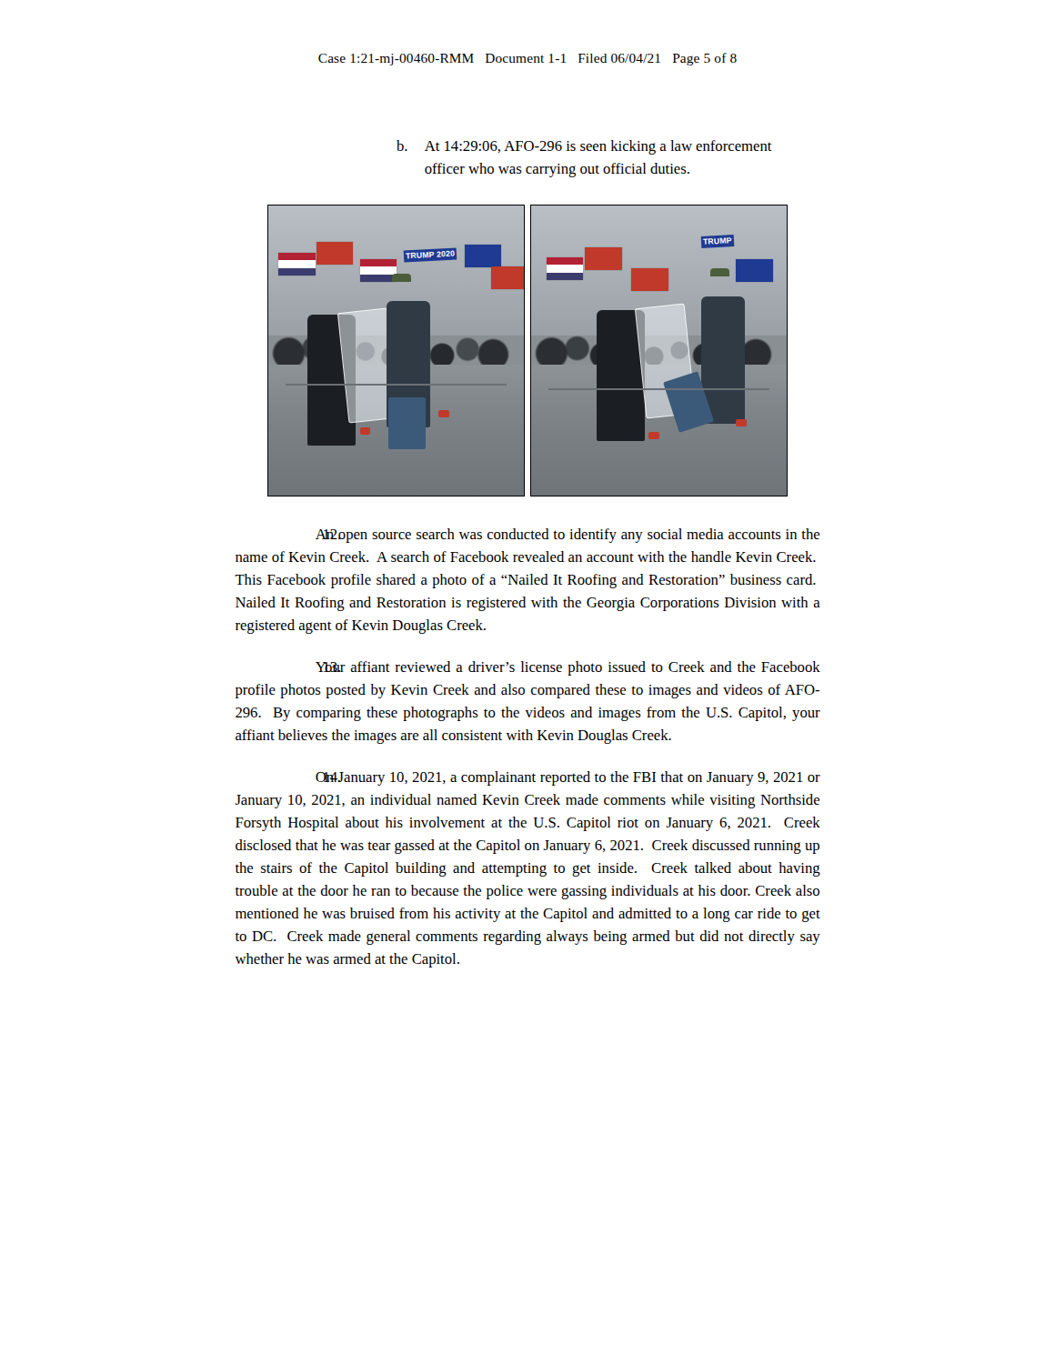Case 1:21-mj-00460-RMM Document 1-1 Filed 06/04/21 Page 5 of 8
b.
At 14:29:06, AFO-296 is seen kicking a law enforcement officer who was carrying out official duties.
TRUMP 2020
TRUMP
12. An open source search was conducted to identify any social media accounts in the name of Kevin Creek. A search of Facebook revealed an account with the handle Kevin Creek. This Facebook profile shared a photo of a “Nailed It Roofing and Restoration” business card. Nailed It Roofing and Restoration is registered with the Georgia Corporations Division with a registered agent of Kevin Douglas Creek.
13. Your affiant reviewed a driver’s license photo issued to Creek and the Facebook profile photos posted by Kevin Creek and also compared these to images and videos of AFO-296. By comparing these photographs to the videos and images from the U.S. Capitol, your affiant believes the images are all consistent with Kevin Douglas Creek.
14. On January 10, 2021, a complainant reported to the FBI that on January 9, 2021 or January 10, 2021, an individual named Kevin Creek made comments while visiting Northside Forsyth Hospital about his involvement at the U.S. Capitol riot on January 6, 2021. Creek disclosed that he was tear gassed at the Capitol on January 6, 2021. Creek discussed running up the stairs of the Capitol building and attempting to get inside. Creek talked about having trouble at the door he ran to because the police were gassing individuals at his door. Creek also mentioned he was bruised from his activity at the Capitol and admitted to a long car ride to get to DC. Creek made general comments regarding always being armed but did not directly say whether he was armed at the Capitol.